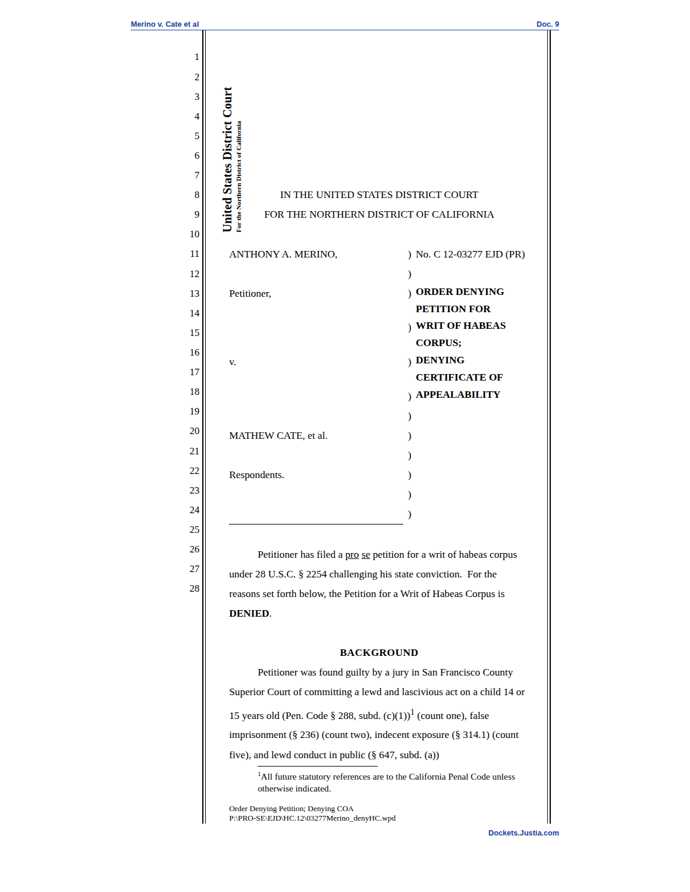Merino v. Cate et al Doc. 9
1
2
3
4
5
6
7
8
9
10
11
12
13
14
15
16
17
18
19
20
21
22
23
24
25
26
27
28
United States District Court
For the Northern District of California
IN THE UNITED STATES DISTRICT COURT
FOR THE NORTHERN DISTRICT OF CALIFORNIA
| ANTHONY A. MERINO, | ) | No. C 12-03277 EJD (PR) |
| | ) | |
| Petitioner, | ) | ORDER DENYING PETITION FOR |
| | ) | WRIT OF HABEAS CORPUS; |
| v. | ) | DENYING CERTIFICATE OF |
| | ) | APPEALABILITY |
| | ) | |
| MATHEW CATE, et al. | ) | |
| | ) | |
| Respondents. | ) | |
| | ) | |
| | ) | |
Petitioner has filed a pro se petition for a writ of habeas corpus under 28 U.S.C. § 2254 challenging his state conviction. For the reasons set forth below, the Petition for a Writ of Habeas Corpus is DENIED.
BACKGROUND
Petitioner was found guilty by a jury in San Francisco County Superior Court of committing a lewd and lascivious act on a child 14 or 15 years old (Pen. Code § 288, subd. (c)(1))1 (count one), false imprisonment (§ 236) (count two), indecent exposure (§ 314.1) (count five), and lewd conduct in public (§ 647, subd. (a))
1All future statutory references are to the California Penal Code unless otherwise indicated.
Order Denying Petition; Denying COA
P:\PRO-SE\EJD\HC.12\03277Merino_denyHC.wpd
Dockets. Justia. com